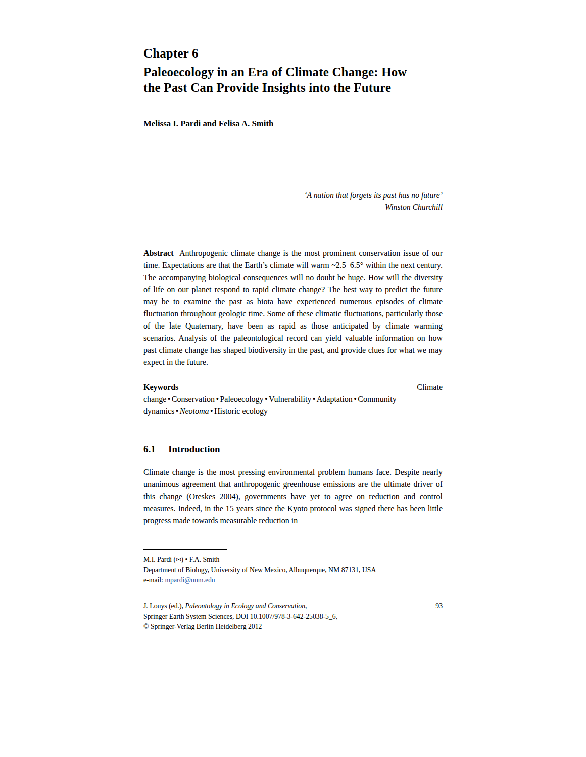Chapter 6
Paleoecology in an Era of Climate Change: How
the Past Can Provide Insights into the Future
Melissa I. Pardi and Felisa A. Smith
‘A nation that forgets its past has no future’
Winston Churchill
Abstract Anthropogenic climate change is the most prominent conservation issue of our time. Expectations are that the Earth’s climate will warm ~2.5–6.5° within the next century. The accompanying biological consequences will no doubt be huge. How will the diversity of life on our planet respond to rapid climate change? The best way to predict the future may be to examine the past as biota have experienced numerous episodes of climate fluctuation throughout geologic time. Some of these climatic fluctuations, particularly those of the late Quaternary, have been as rapid as those anticipated by climate warming scenarios. Analysis of the paleontological record can yield valuable information on how past climate change has shaped biodiversity in the past, and provide clues for what we may expect in the future.
Keywords Climate change•Conservation•Paleoecology•Vulnerability•Adaptation•Community dynamics•Neotoma•Historic ecology
6.1 Introduction
Climate change is the most pressing environmental problem humans face. Despite nearly unanimous agreement that anthropogenic greenhouse emissions are the ultimate driver of this change (Oreskes 2004), governments have yet to agree on reduction and control measures. Indeed, in the 15 years since the Kyoto protocol was signed there has been little progress made towards measurable reduction in
M.I. Pardi (✉) • F.A. Smith
Department of Biology, University of New Mexico, Albuquerque, NM 87131, USA
e-mail: mpardi@unm.edu
93 J. Louys (ed.), Paleontology in Ecology and Conservation,
Springer Earth System Sciences, DOI 10.1007/978-3-642-25038-5_6,
© Springer-Verlag Berlin Heidelberg 2012